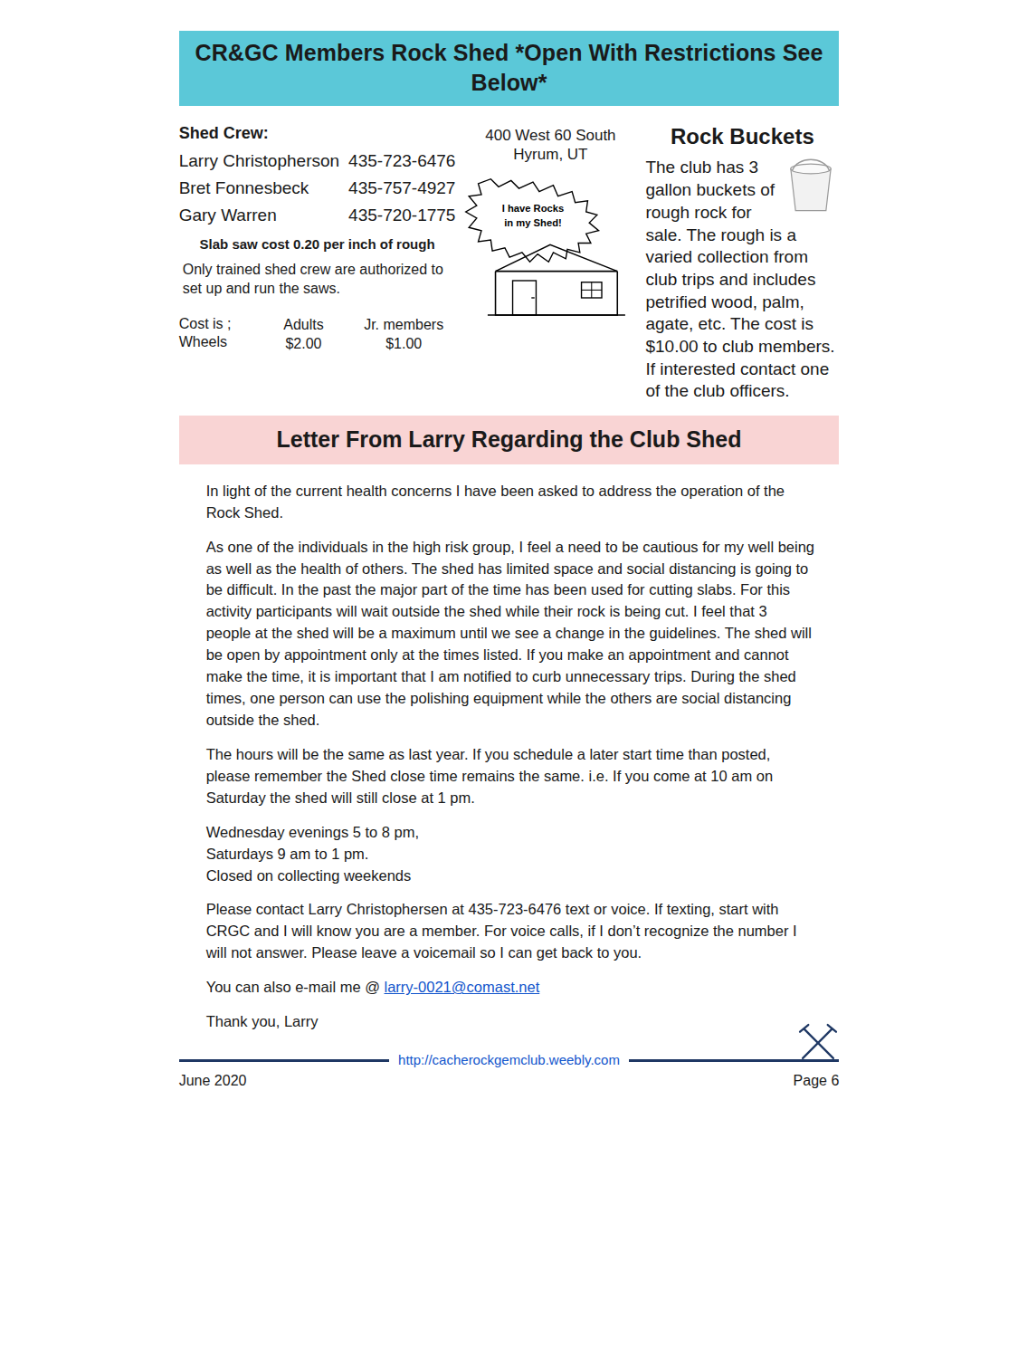CR&GC Members Rock Shed *Open With Restrictions See Below*
Shed Crew:
Larry Christopherson 435-723-6476
Bret Fonnesbeck 435-757-4927
Gary Warren 435-720-1775
Slab saw cost 0.20 per inch of rough
Only trained shed crew are authorized to set up and run the saws.
Cost is ;
Wheels
Adults$2.00
Jr. members$1.00
400 West 60 South
Hyrum, UT
I have Rocks in my Shed!
Rock Buckets
The club has 3 gallon buckets of rough rock for sale. The rough is a varied collection from club trips and includes petrified wood, palm, agate, etc. The cost is $10.00 to club members. If interested contact one of the club officers.
Letter From Larry Regarding the Club Shed
In light of the current health concerns I have been asked to address the operation of the Rock Shed.
As one of the individuals in the high risk group, I feel a need to be cautious for my well being as well as the health of others. The shed has limited space and social distancing is going to be difficult. In the past the major part of the time has been used for cutting slabs. For this activity participants will wait outside the shed while their rock is being cut. I feel that 3 people at the shed will be a maximum until we see a change in the guidelines. The shed will be open by appointment only at the times listed. If you make an appointment and cannot make the time, it is important that I am notified to curb unnecessary trips. During the shed times, one person can use the polishing equipment while the others are social distancing outside the shed.
The hours will be the same as last year. If you schedule a later start time than posted, please remember the Shed close time remains the same. i.e. If you come at 10 am on Saturday the shed will still close at 1 pm.
Wednesday evenings 5 to 8 pm,
Saturdays 9 am to 1 pm.
Closed on collecting weekends
Please contact Larry Christophersen at 435-723-6476 text or voice. If texting, start with CRGC and I will know you are a member. For voice calls, if I don’t recognize the number I will not answer. Please leave a voicemail so I can get back to you.
You can also e-mail me @ larry-0021@comast.net
Thank you, Larry
http://cacherockgemclub.weebly.com
June 2020
Page 6